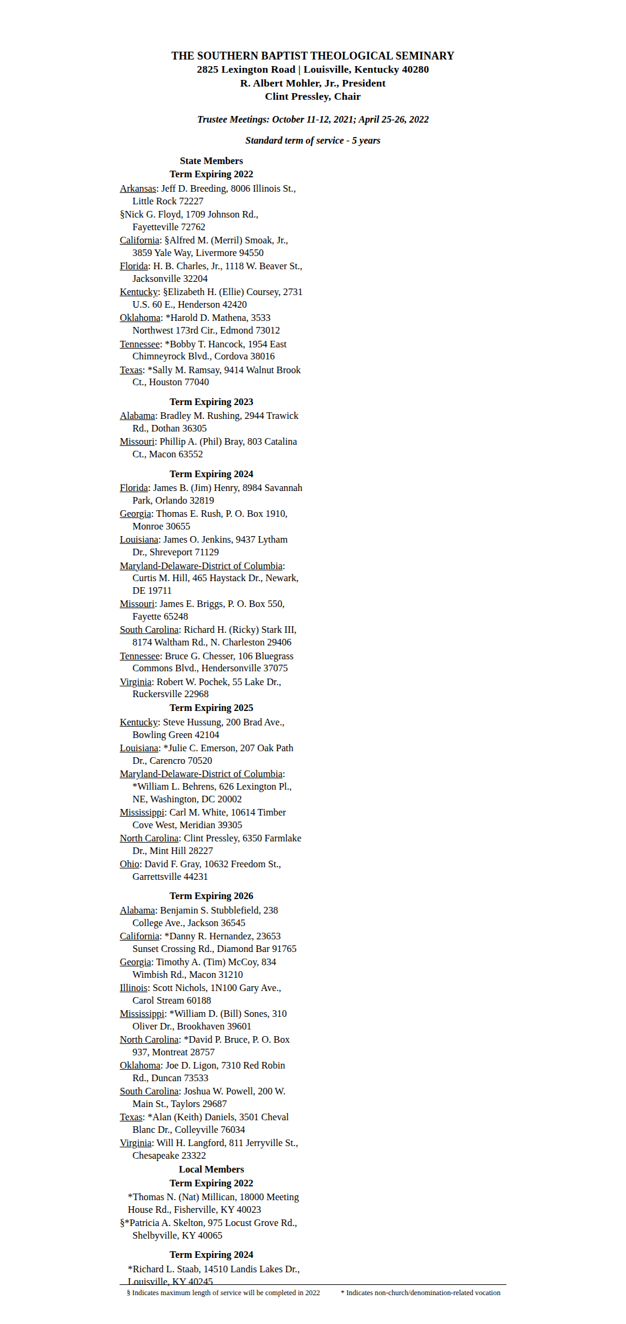THE SOUTHERN BAPTIST THEOLOGICAL SEMINARY
2825 Lexington Road | Louisville, Kentucky 40280
R. Albert Mohler, Jr., President
Clint Pressley, Chair
Trustee Meetings: October 11-12, 2021; April 25-26, 2022
Standard term of service - 5 years
State Members
Term Expiring 2022
Arkansas: Jeff D. Breeding, 8006 Illinois St., Little Rock 72227
§Nick G. Floyd, 1709 Johnson Rd., Fayetteville 72762
California: §Alfred M. (Merril) Smoak, Jr., 3859 Yale Way, Livermore 94550
Florida: H. B. Charles, Jr., 1118 W. Beaver St., Jacksonville 32204
Kentucky: §Elizabeth H. (Ellie) Coursey, 2731 U.S. 60 E., Henderson 42420
Oklahoma: *Harold D. Mathena, 3533 Northwest 173rd Cir., Edmond 73012
Tennessee: *Bobby T. Hancock, 1954 East Chimneyrock Blvd., Cordova 38016
Texas: *Sally M. Ramsay, 9414 Walnut Brook Ct., Houston 77040
Term Expiring 2023
Alabama: Bradley M. Rushing, 2944 Trawick Rd., Dothan 36305
Missouri: Phillip A. (Phil) Bray, 803 Catalina Ct., Macon 63552
Term Expiring 2024
Florida: James B. (Jim) Henry, 8984 Savannah Park, Orlando 32819
Georgia: Thomas E. Rush, P. O. Box 1910, Monroe 30655
Louisiana: James O. Jenkins, 9437 Lytham Dr., Shreveport 71129
Maryland-Delaware-District of Columbia: Curtis M. Hill, 465 Haystack Dr., Newark, DE 19711
Missouri: James E. Briggs, P. O. Box 550, Fayette 65248
South Carolina: Richard H. (Ricky) Stark III, 8174 Waltham Rd., N. Charleston 29406
Tennessee: Bruce G. Chesser, 106 Bluegrass Commons Blvd., Hendersonville 37075
Virginia: Robert W. Pochek, 55 Lake Dr., Ruckersville 22968
Term Expiring 2025
Kentucky: Steve Hussung, 200 Brad Ave., Bowling Green 42104
Louisiana: *Julie C. Emerson, 207 Oak Path Dr., Carencro 70520
Maryland-Delaware-District of Columbia: *William L. Behrens, 626 Lexington Pl., NE, Washington, DC 20002
Mississippi: Carl M. White, 10614 Timber Cove West, Meridian 39305
North Carolina: Clint Pressley, 6350 Farmlake Dr., Mint Hill 28227
Ohio: David F. Gray, 10632 Freedom St., Garrettsville 44231
Term Expiring 2026
Alabama: Benjamin S. Stubblefield, 238 College Ave., Jackson 36545
California: *Danny R. Hernandez, 23653 Sunset Crossing Rd., Diamond Bar 91765
Georgia: Timothy A. (Tim) McCoy, 834 Wimbish Rd., Macon 31210
Illinois: Scott Nichols, 1N100 Gary Ave., Carol Stream 60188
Mississippi: *William D. (Bill) Sones, 310 Oliver Dr., Brookhaven 39601
North Carolina: *David P. Bruce, P. O. Box 937, Montreat 28757
Oklahoma: Joe D. Ligon, 7310 Red Robin Rd., Duncan 73533
South Carolina: Joshua W. Powell, 200 W. Main St., Taylors 29687
Texas: *Alan (Keith) Daniels, 3501 Cheval Blanc Dr., Colleyville 76034
Virginia: Will H. Langford, 811 Jerryville St., Chesapeake 23322
Local Members
Term Expiring 2022
*Thomas N. (Nat) Millican, 18000 Meeting House Rd., Fisherville, KY 40023
§*Patricia A. Skelton, 975 Locust Grove Rd., Shelbyville, KY 40065
Term Expiring 2024
*Richard L. Staab, 14510 Landis Lakes Dr., Louisville, KY 40245
§ Indicates maximum length of service will be completed in 2022
* Indicates non-church/denomination-related vocation